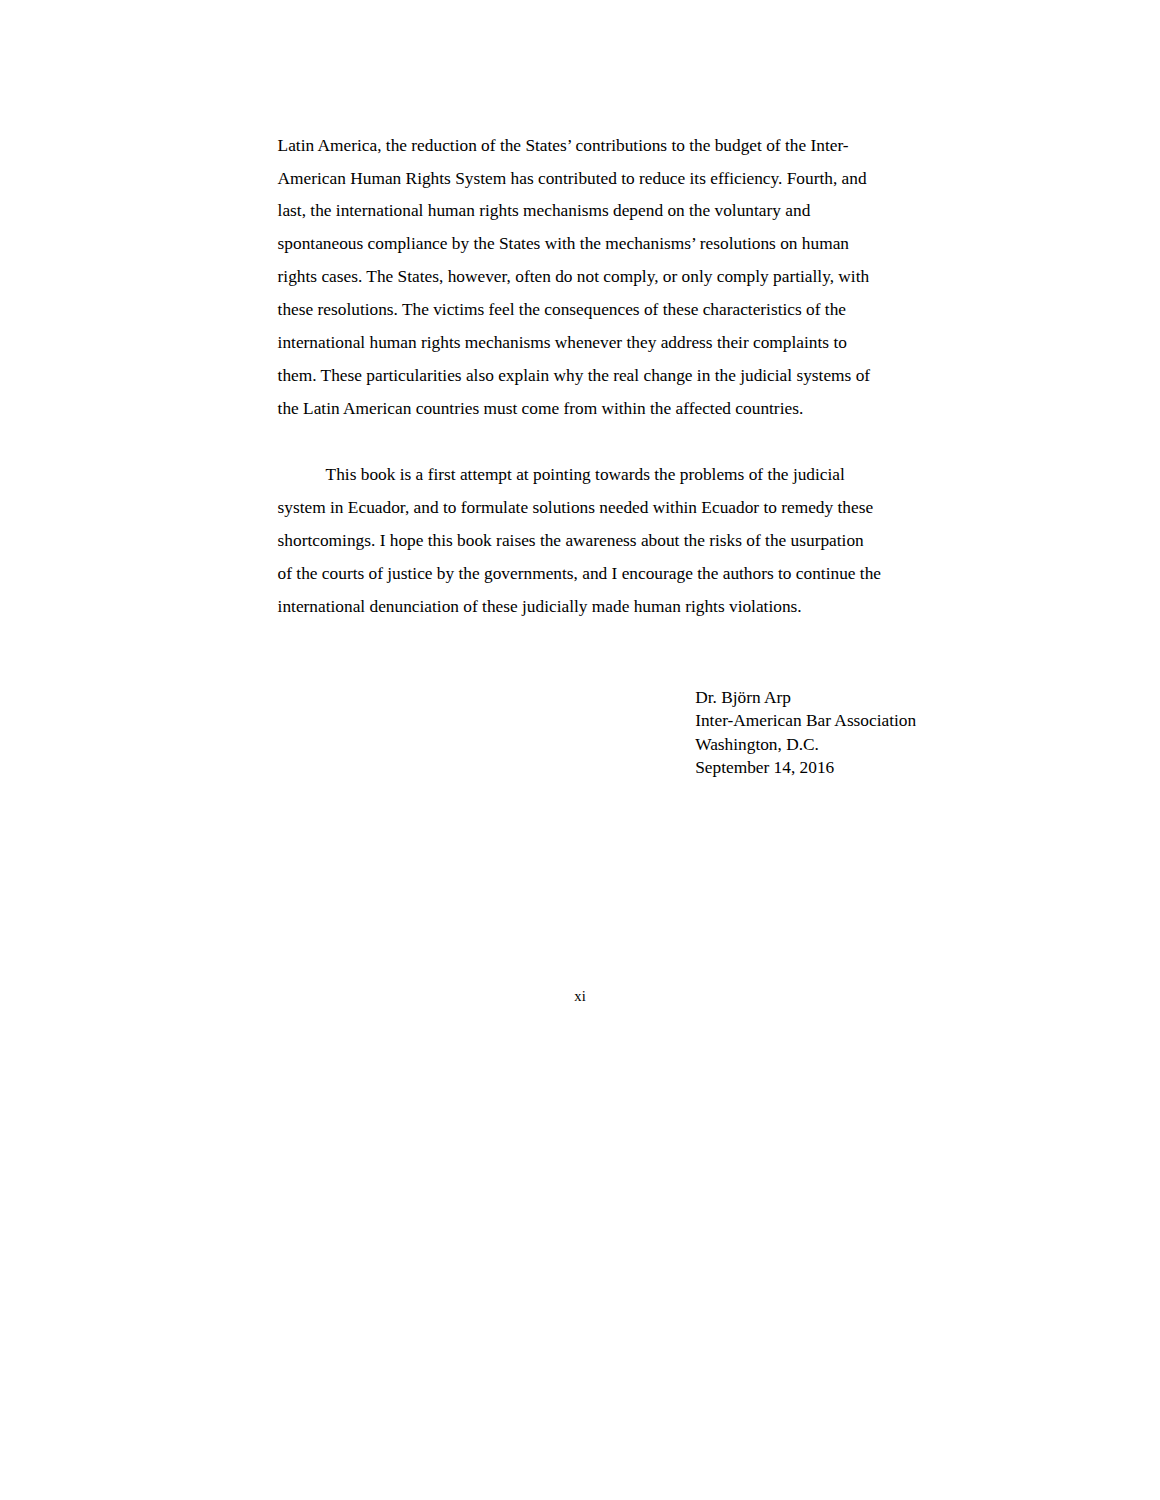Latin America, the reduction of the States’ contributions to the budget of the Inter-American Human Rights System has contributed to reduce its efficiency. Fourth, and last, the international human rights mechanisms depend on the voluntary and spontaneous compliance by the States with the mechanisms’ resolutions on human rights cases. The States, however, often do not comply, or only comply partially, with these resolutions. The victims feel the consequences of these characteristics of the international human rights mechanisms whenever they address their complaints to them. These particularities also explain why the real change in the judicial systems of the Latin American countries must come from within the affected countries.
This book is a first attempt at pointing towards the problems of the judicial system in Ecuador, and to formulate solutions needed within Ecuador to remedy these shortcomings. I hope this book raises the awareness about the risks of the usurpation of the courts of justice by the governments, and I encourage the authors to continue the international denunciation of these judicially made human rights violations.
Dr. Björn Arp
Inter-American Bar Association
Washington, D.C.
September 14, 2016
xi